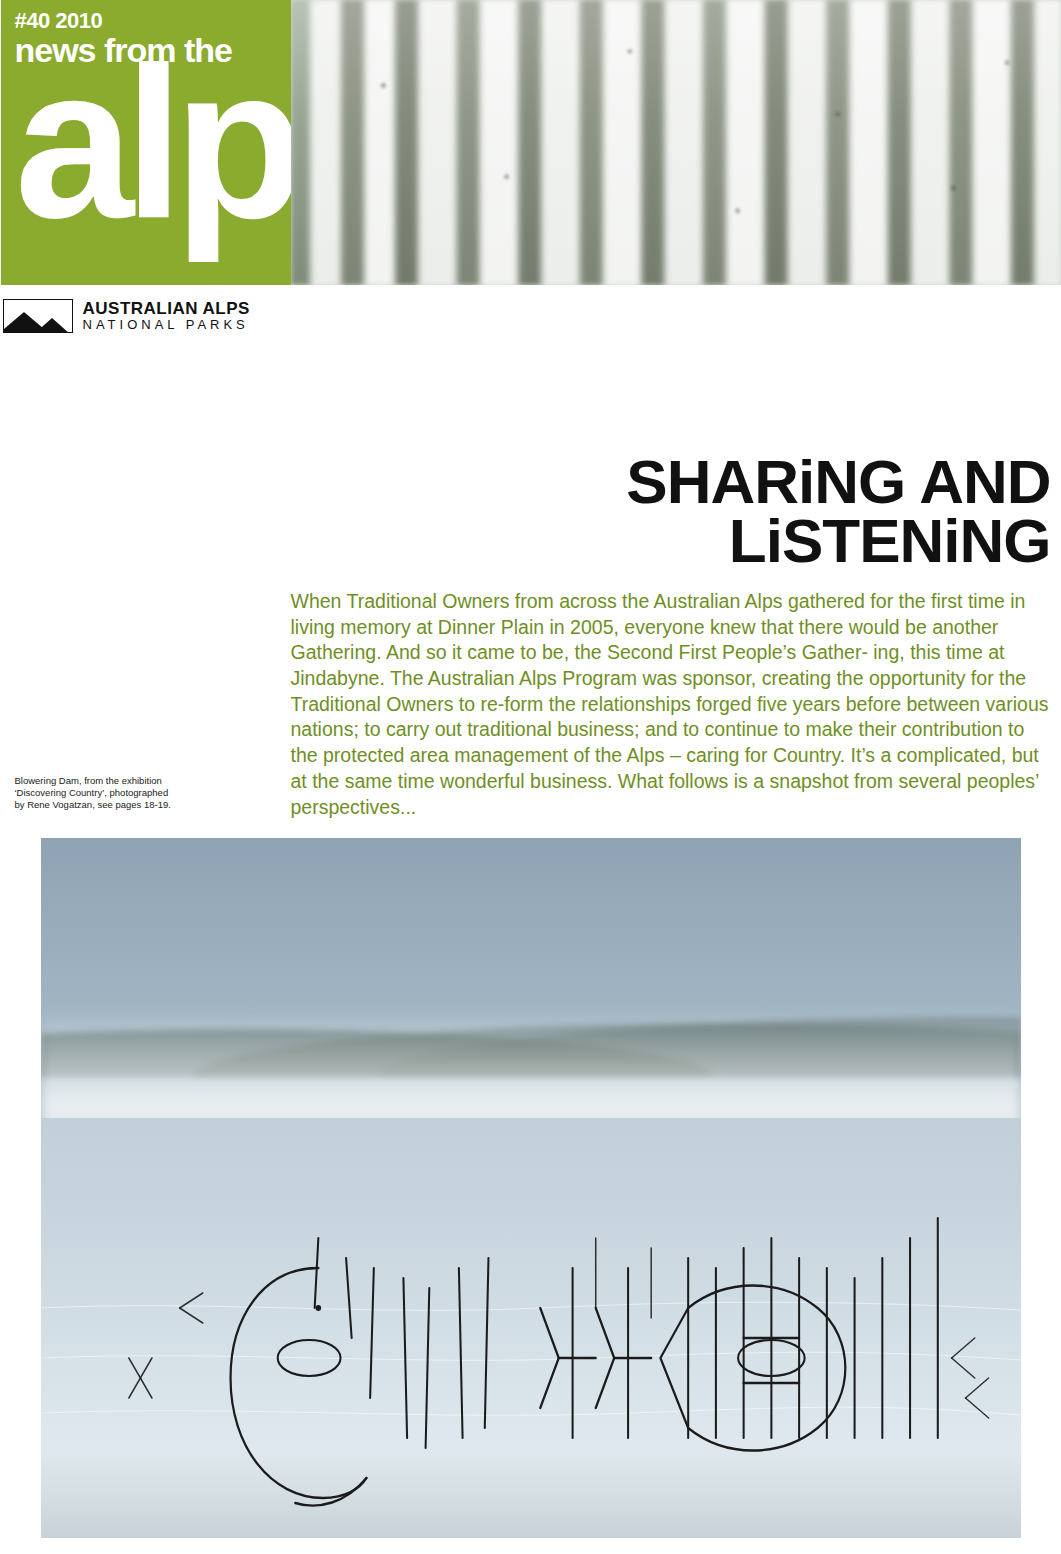#40 2010
news from the
alps
AUSTRALIAN ALPS
NATIONAL PARKS
Blowering Dam, from the exhibition
‘Discovering Country’, photographed
by Rene Vogatzan, see pages 18-19.
SHARi NG AND Li STENi NG
When Traditional Owners from across the Australian Alps gathered for the first time in living memory at Dinner Plain in 2005, everyone knew that there would be another Gathering. And so it came to be, the Second First People’s Gather- ing, this time at Jindabyne. The Australian Alps Program was sponsor, creating the opportunity for the Traditional Owners to re-form the relationships forged five years before between various nations; to carry out traditional business; and to continue to make their contribution to the protected area management of the Alps – caring for Country. It’s a complicated, but at the same time wonderful business. What follows is a snapshot from several peoples’ perspectives...